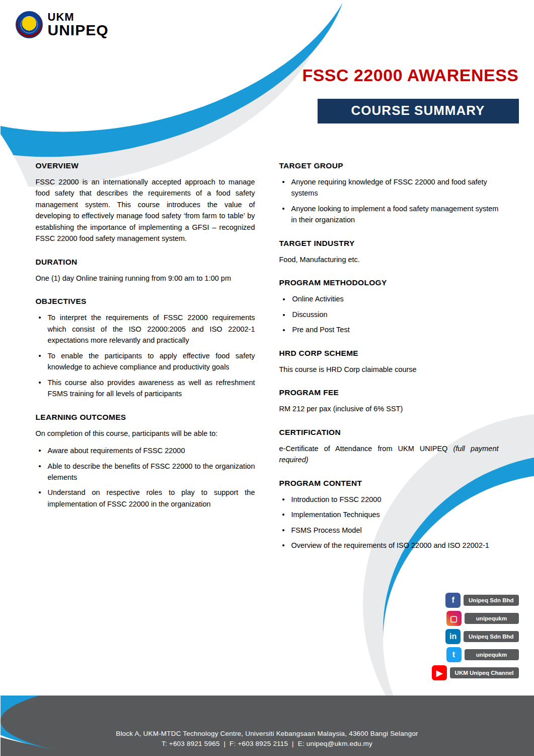UKM
UNIPEQ
FSSC 22000 AWARENESS
COURSE SUMMARY
OVERVIEW
FSSC 22000 is an internationally accepted approach to manage food safety that describes the requirements of a food safety management system. This course introduces the value of developing to effectively manage food safety ‘from farm to table’ by establishing the importance of implementing a GFSI – recognized FSSC 22000 food safety management system.
DURATION
One (1) day Online training running from 9:00 am to 1:00 pm
OBJECTIVES
To interpret the requirements of FSSC 22000 requirements which consist of the ISO 22000:2005 and ISO 22002-1 expectations more relevantly and practically
To enable the participants to apply effective food safety knowledge to achieve compliance and productivity goals
This course also provides awareness as well as refreshment FSMS training for all levels of participants
LEARNING OUTCOMES
On completion of this course, participants will be able to:
Aware about requirements of FSSC 22000
Able to describe the benefits of FSSC 22000 to the organization elements
Understand on respective roles to play to support the implementation of FSSC 22000 in the organization
TARGET GROUP
Anyone requiring knowledge of FSSC 22000 and food safety systems
Anyone looking to implement a food safety management system in their organization
TARGET INDUSTRY
Food, Manufacturing etc.
PROGRAM METHODOLOGY
Online Activities
Discussion
Pre and Post Test
HRD CORP SCHEME
This course is HRD Corp claimable course
PROGRAM FEE
RM 212 per pax (inclusive of 6% SST)
CERTIFICATION
e-Certificate of Attendance from UKM UNIPEQ (full payment required)
PROGRAM CONTENT
Introduction to FSSC 22000
Implementation Techniques
FSMS Process Model
Overview of the requirements of ISO 22000 and ISO 22002-1
fUnipeq Sdn Bhd
▢unipequkm
in Unipeq Sdn Bhd
tunipequkm
▶UKM Unipeq Channel
Block A, UKM-MTDC Technology Centre, Universiti Kebangsaan Malaysia, 43600 Bangi Selangor
T: +603 8921 5965 | F: +603 8925 2115 | E: unipeq@ukm.edu.my